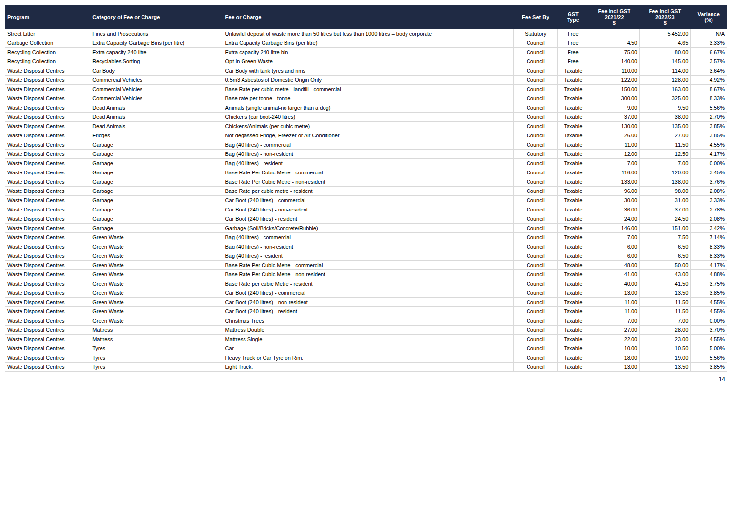| Program | Category of Fee or Charge | Fee or Charge | Fee Set By | GST Type | Fee incl GST 2021/22 $ | Fee incl GST 2022/23 $ | Variance (%) |
| --- | --- | --- | --- | --- | --- | --- | --- |
| Street Litter | Fines and Prosecutions | Unlawful deposit of waste more than 50 litres but less than 1000 litres – body corporate | Statutory | Free | | 5,452.00 | N/A |
| Garbage Collection | Extra Capacity Garbage Bins (per litre) | Extra Capacity Garbage Bins (per litre) | Council | Free | 4.50 | 4.65 | 3.33% |
| Recycling Collection | Extra capacity 240 litre | Extra capacity 240 litre bin | Council | Free | 75.00 | 80.00 | 6.67% |
| Recycling Collection | Recyclables Sorting | Opt-in Green Waste | Council | Free | 140.00 | 145.00 | 3.57% |
| Waste Disposal Centres | Car Body | Car Body with tank tyres and rims | Council | Taxable | 110.00 | 114.00 | 3.64% |
| Waste Disposal Centres | Commercial Vehicles | 0.5m3 Asbestos of Domestic Origin Only | Council | Taxable | 122.00 | 128.00 | 4.92% |
| Waste Disposal Centres | Commercial Vehicles | Base Rate per cubic metre - landfill - commercial | Council | Taxable | 150.00 | 163.00 | 8.67% |
| Waste Disposal Centres | Commercial Vehicles | Base rate per tonne - tonne | Council | Taxable | 300.00 | 325.00 | 8.33% |
| Waste Disposal Centres | Dead Animals | Animals (single animal-no larger than a dog) | Council | Taxable | 9.00 | 9.50 | 5.56% |
| Waste Disposal Centres | Dead Animals | Chickens (car boot-240 litres) | Council | Taxable | 37.00 | 38.00 | 2.70% |
| Waste Disposal Centres | Dead Animals | Chickens/Animals (per cubic metre) | Council | Taxable | 130.00 | 135.00 | 3.85% |
| Waste Disposal Centres | Fridges | Not degassed Fridge, Freezer or Air Conditioner | Council | Taxable | 26.00 | 27.00 | 3.85% |
| Waste Disposal Centres | Garbage | Bag (40 litres) - commercial | Council | Taxable | 11.00 | 11.50 | 4.55% |
| Waste Disposal Centres | Garbage | Bag (40 litres) - non-resident | Council | Taxable | 12.00 | 12.50 | 4.17% |
| Waste Disposal Centres | Garbage | Bag (40 litres) - resident | Council | Taxable | 7.00 | 7.00 | 0.00% |
| Waste Disposal Centres | Garbage | Base Rate Per Cubic Metre - commercial | Council | Taxable | 116.00 | 120.00 | 3.45% |
| Waste Disposal Centres | Garbage | Base Rate Per Cubic Metre - non-resident | Council | Taxable | 133.00 | 138.00 | 3.76% |
| Waste Disposal Centres | Garbage | Base Rate per cubic metre - resident | Council | Taxable | 96.00 | 98.00 | 2.08% |
| Waste Disposal Centres | Garbage | Car Boot (240 litres) - commercial | Council | Taxable | 30.00 | 31.00 | 3.33% |
| Waste Disposal Centres | Garbage | Car Boot (240 litres) - non-resident | Council | Taxable | 36.00 | 37.00 | 2.78% |
| Waste Disposal Centres | Garbage | Car Boot (240 litres) - resident | Council | Taxable | 24.00 | 24.50 | 2.08% |
| Waste Disposal Centres | Garbage | Garbage (Soil/Bricks/Concrete/Rubble) | Council | Taxable | 146.00 | 151.00 | 3.42% |
| Waste Disposal Centres | Green Waste | Bag (40 litres) - commercial | Council | Taxable | 7.00 | 7.50 | 7.14% |
| Waste Disposal Centres | Green Waste | Bag (40 litres) - non-resident | Council | Taxable | 6.00 | 6.50 | 8.33% |
| Waste Disposal Centres | Green Waste | Bag (40 litres) - resident | Council | Taxable | 6.00 | 6.50 | 8.33% |
| Waste Disposal Centres | Green Waste | Base Rate Per Cubic Metre - commercial | Council | Taxable | 48.00 | 50.00 | 4.17% |
| Waste Disposal Centres | Green Waste | Base Rate Per Cubic Metre - non-resident | Council | Taxable | 41.00 | 43.00 | 4.88% |
| Waste Disposal Centres | Green Waste | Base Rate per cubic Metre - resident | Council | Taxable | 40.00 | 41.50 | 3.75% |
| Waste Disposal Centres | Green Waste | Car Boot (240 litres) - commercial | Council | Taxable | 13.00 | 13.50 | 3.85% |
| Waste Disposal Centres | Green Waste | Car Boot (240 litres) - non-resident | Council | Taxable | 11.00 | 11.50 | 4.55% |
| Waste Disposal Centres | Green Waste | Car Boot (240 litres) - resident | Council | Taxable | 11.00 | 11.50 | 4.55% |
| Waste Disposal Centres | Green Waste | Christmas Trees | Council | Taxable | 7.00 | 7.00 | 0.00% |
| Waste Disposal Centres | Mattress | Mattress Double | Council | Taxable | 27.00 | 28.00 | 3.70% |
| Waste Disposal Centres | Mattress | Mattress Single | Council | Taxable | 22.00 | 23.00 | 4.55% |
| Waste Disposal Centres | Tyres | Car | Council | Taxable | 10.00 | 10.50 | 5.00% |
| Waste Disposal Centres | Tyres | Heavy Truck or Car Tyre on Rim. | Council | Taxable | 18.00 | 19.00 | 5.56% |
| Waste Disposal Centres | Tyres | Light Truck. | Council | Taxable | 13.00 | 13.50 | 3.85% |
14